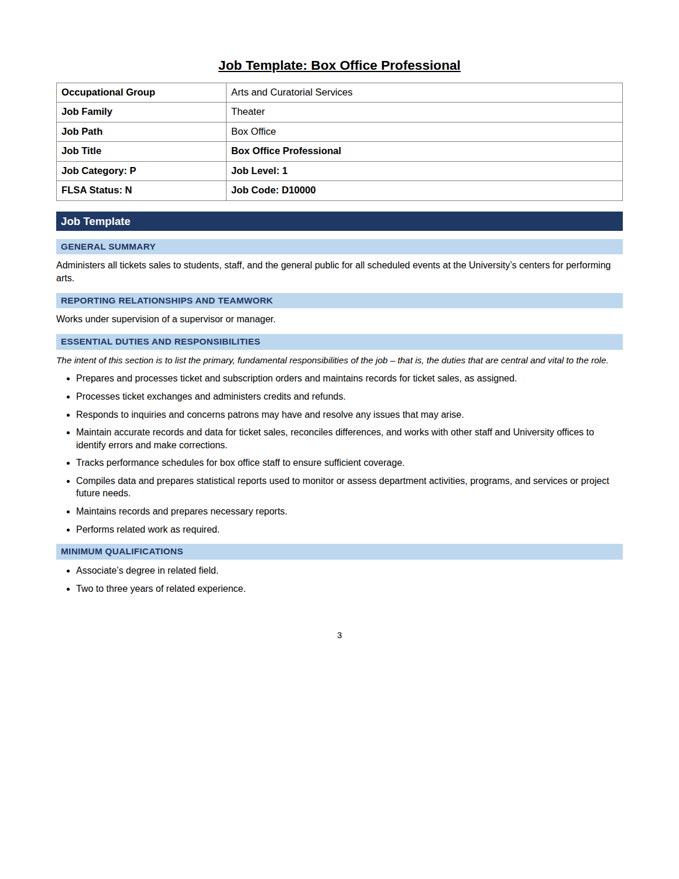Job Template: Box Office Professional
| Occupational Group | Arts and Curatorial Services |
| Job Family | Theater |
| Job Path | Box Office |
| Job Title | Box Office Professional |
| Job Category: P | Job Level: 1 |
| FLSA Status: N | Job Code: D10000 |
Job Template
GENERAL SUMMARY
Administers all tickets sales to students, staff, and the general public for all scheduled events at the University’s centers for performing arts.
REPORTING RELATIONSHIPS AND TEAMWORK
Works under supervision of a supervisor or manager.
ESSENTIAL DUTIES AND RESPONSIBILITIES
The intent of this section is to list the primary, fundamental responsibilities of the job – that is, the duties that are central and vital to the role.
Prepares and processes ticket and subscription orders and maintains records for ticket sales, as assigned.
Processes ticket exchanges and administers credits and refunds.
Responds to inquiries and concerns patrons may have and resolve any issues that may arise.
Maintain accurate records and data for ticket sales, reconciles differences, and works with other staff and University offices to identify errors and make corrections.
Tracks performance schedules for box office staff to ensure sufficient coverage.
Compiles data and prepares statistical reports used to monitor or assess department activities, programs, and services or project future needs.
Maintains records and prepares necessary reports.
Performs related work as required.
MINIMUM QUALIFICATIONS
Associate’s degree in related field.
Two to three years of related experience.
3